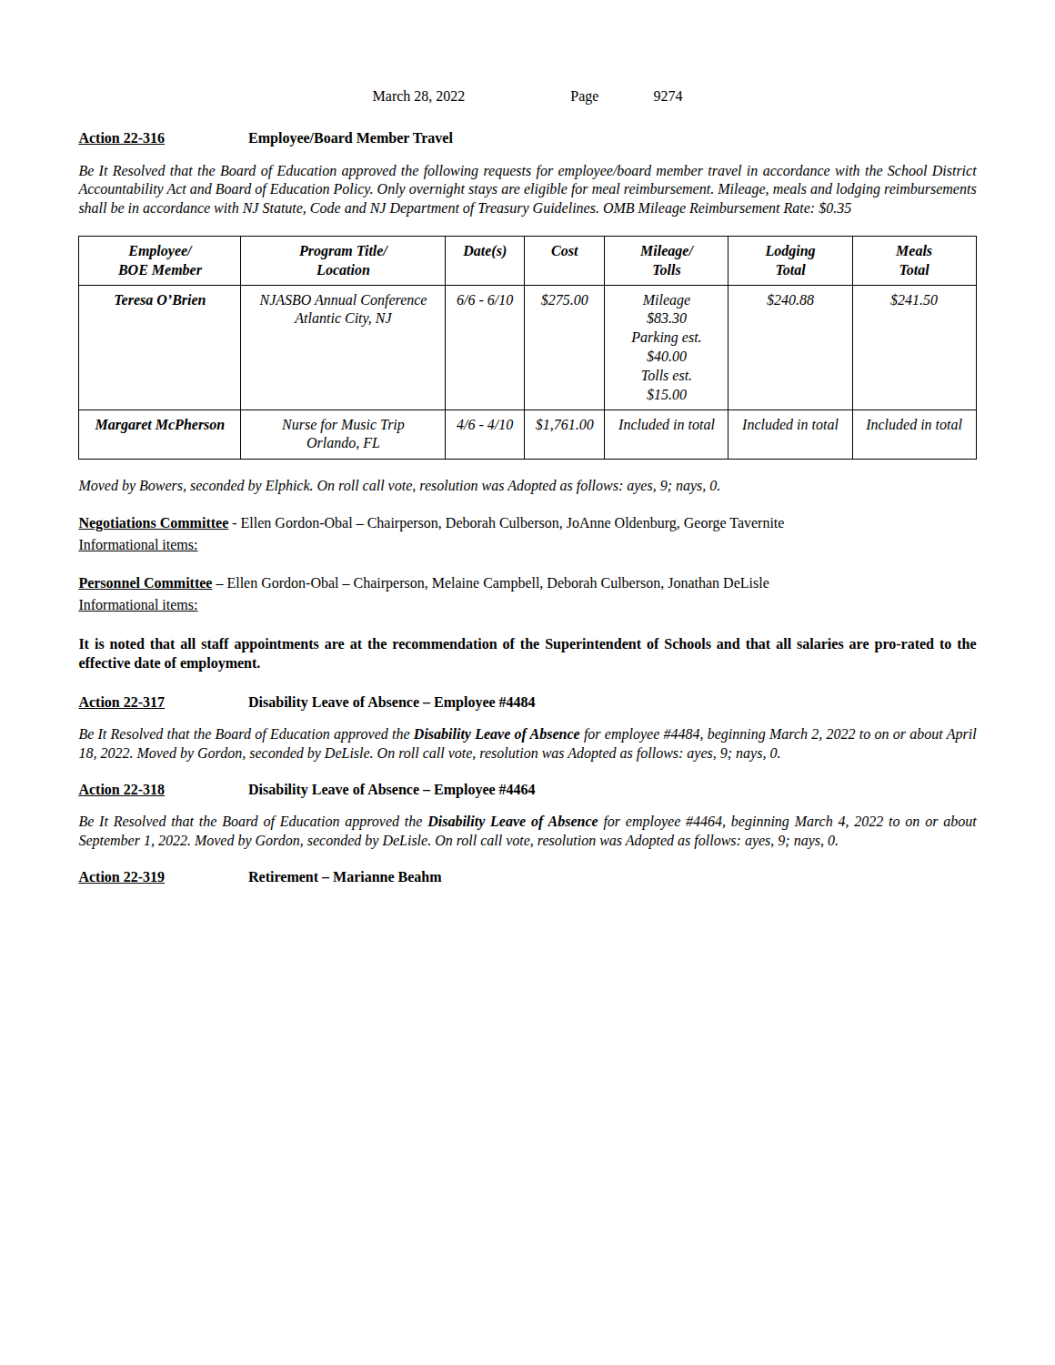March 28, 2022 Page 9274
Action 22-316 Employee/Board Member Travel
Be It Resolved that the Board of Education approved the following requests for employee/board member travel in accordance with the School District Accountability Act and Board of Education Policy. Only overnight stays are eligible for meal reimbursement. Mileage, meals and lodging reimbursements shall be in accordance with NJ Statute, Code and NJ Department of Treasury Guidelines. OMB Mileage Reimbursement Rate: $0.35
| Employee/ BOE Member | Program Title/ Location | Date(s) | Cost | Mileage/ Tolls | Lodging Total | Meals Total |
| --- | --- | --- | --- | --- | --- | --- |
| Teresa O’Brien | NJASBO Annual Conference Atlantic City, NJ | 6/6 - 6/10 | $275.00 | Mileage $83.30 Parking est. $40.00 Tolls est. $15.00 | $240.88 | $241.50 |
| Margaret McPherson | Nurse for Music Trip Orlando, FL | 4/6 - 4/10 | $1,761.00 | Included in total | Included in total | Included in total |
Moved by Bowers, seconded by Elphick. On roll call vote, resolution was Adopted as follows: ayes, 9; nays, 0.
Negotiations Committee - Ellen Gordon-Obal – Chairperson, Deborah Culberson, JoAnne Oldenburg, George Tavernite
Informational items:
Personnel Committee – Ellen Gordon-Obal – Chairperson, Melaine Campbell, Deborah Culberson, Jonathan DeLisle
Informational items:
It is noted that all staff appointments are at the recommendation of the Superintendent of Schools and that all salaries are pro-rated to the effective date of employment.
Action 22-317 Disability Leave of Absence – Employee #4484
Be It Resolved that the Board of Education approved the Disability Leave of Absence for employee #4484, beginning March 2, 2022 to on or about April 18, 2022. Moved by Gordon, seconded by DeLisle. On roll call vote, resolution was Adopted as follows: ayes, 9; nays, 0.
Action 22-318 Disability Leave of Absence – Employee #4464
Be It Resolved that the Board of Education approved the Disability Leave of Absence for employee #4464, beginning March 4, 2022 to on or about September 1, 2022. Moved by Gordon, seconded by DeLisle. On roll call vote, resolution was Adopted as follows: ayes, 9; nays, 0.
Action 22-319 Retirement – Marianne Beahm